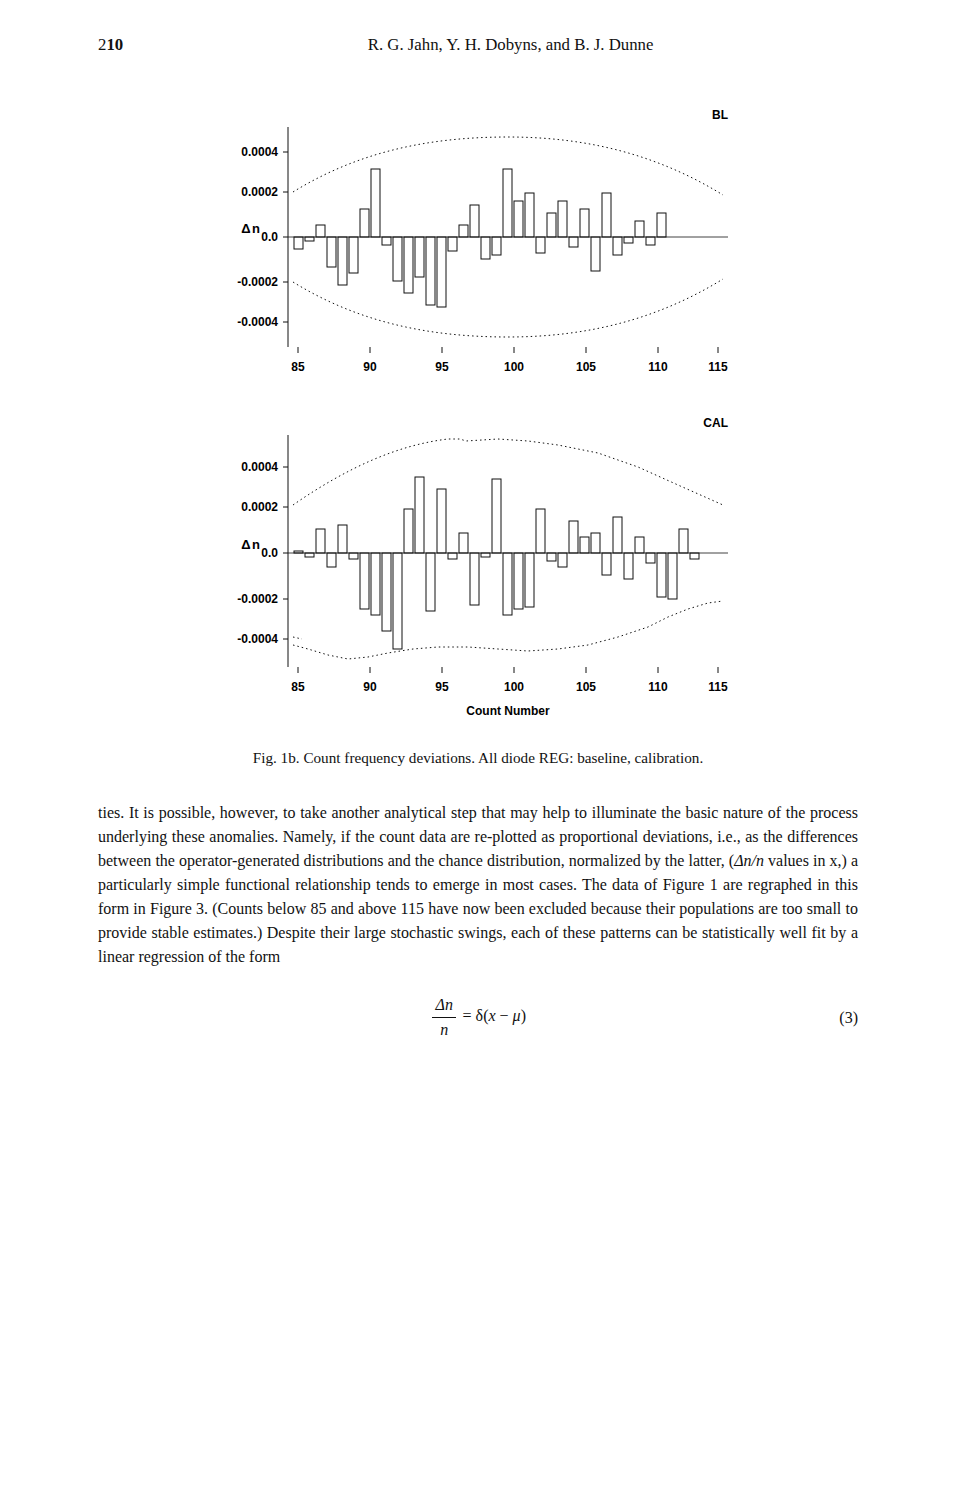210
R. G. Jahn, Y. H. Dobyns, and B. J. Dunne
BL 0.0004 0.0002 0.0 -0.0002 -0.0004 Δ n 85 90 95 100 105 110 115
CAL 0.0004 0.0002 0.0 -0.0002 -0.0004 Δ n 85 90 95 100 105 110 115 Count Number
Fig. 1b. Count frequency deviations. All diode REG: baseline, calibration.
ties. It is possible, however, to take another analytical step that may help to illuminate the basic nature of the process underlying these anomalies. Namely, if the count data are re-plotted as proportional deviations, i.e., as the differences between the operator-generated distributions and the chance distribution, normalized by the latter, (Δn/n values in x,) a particularly simple functional relationship tends to emerge in most cases. The data of Figure 1 are regraphed in this form in Figure 3. (Counts below 85 and above 115 have now been excluded because their populations are too small to provide stable estimates.) Despite their large stochastic swings, each of these patterns can be statistically well fit by a linear regression of the form
Δn n = δ(x − μ) (3)